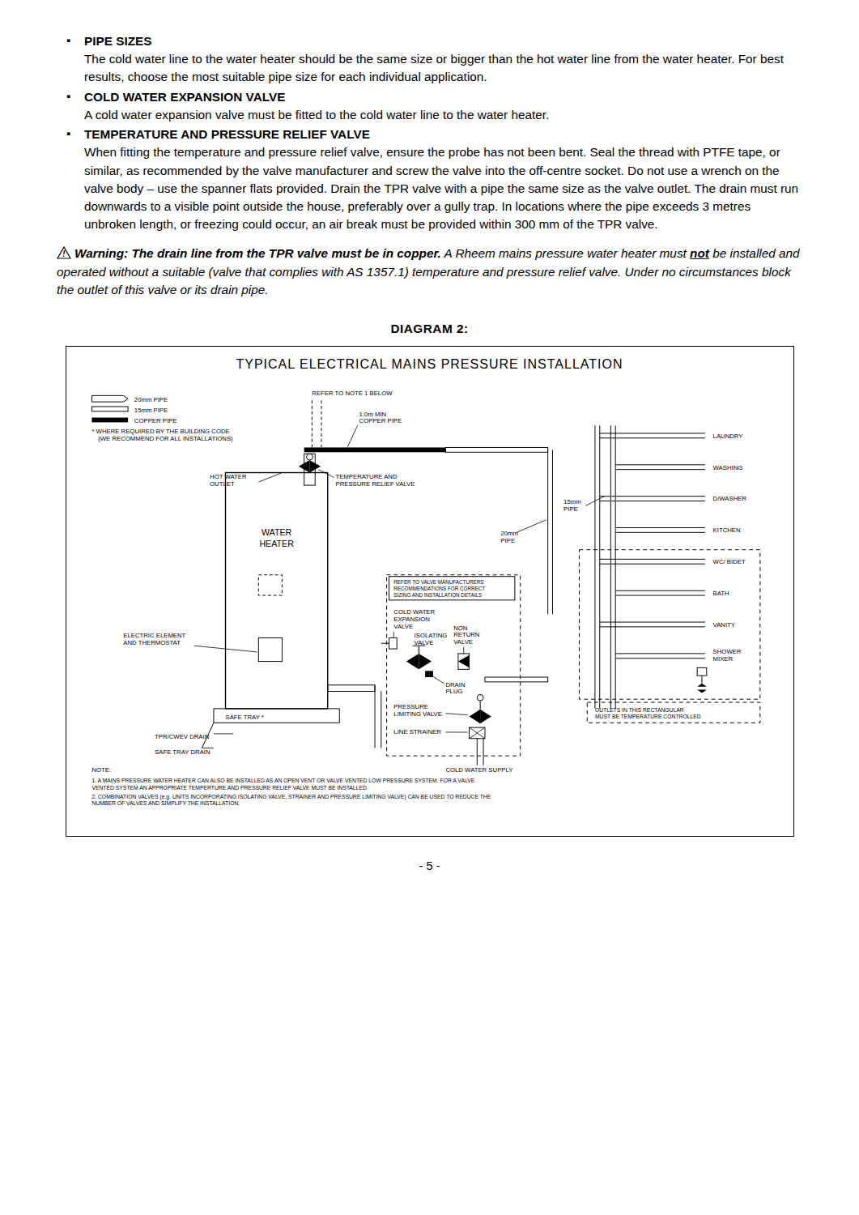PIPE SIZES The cold water line to the water heater should be the same size or bigger than the hot water line from the water heater. For best results, choose the most suitable pipe size for each individual application.
COLD WATER EXPANSION VALVE A cold water expansion valve must be fitted to the cold water line to the water heater.
TEMPERATURE AND PRESSURE RELIEF VALVE When fitting the temperature and pressure relief valve, ensure the probe has not been bent. Seal the thread with PTFE tape, or similar, as recommended by the valve manufacturer and screw the valve into the off-centre socket. Do not use a wrench on the valve body – use the spanner flats provided. Drain the TPR valve with a pipe the same size as the valve outlet. The drain must run downwards to a visible point outside the house, preferably over a gully trap. In locations where the pipe exceeds 3 metres unbroken length, or freezing could occur, an air break must be provided within 300 mm of the TPR valve.
! Warning: The drain line from the TPR valve must be in copper. A Rheem mains pressure water heater must not be installed and operated without a suitable (valve that complies with AS 1357.1) temperature and pressure relief valve. Under no circumstances block the outlet of this valve or its drain pipe.
DIAGRAM 2:
TYPICAL ELECTRICAL MAINS PRESSURE INSTALLATION
20mm PIPE 15mm PIPE COPPER PIPE * WHERE REQUIRED BY THE BUILDING CODE (WE RECOMMEND FOR ALL INSTALLATIONS) REFER TO NOTE 1 BELOW 1.0m MIN COPPER PIPE HOT WATER OUTLET TEMPERATURE AND PRESSURE RELIEF VALVE WATER HEATER ELECTRIC ELEMENT AND THERMOSTAT SAFE TRAY * SAFE TRAY DRAIN TPR/CWEV DRAIN REFER TO VALVE MANUFACTURERS RECOMMENDATIONS FOR CORRECT SIZING AND INSTALLATION DETAILS COLD WATER EXPANSION VALVE ISOLATING VALVE NON RETURN VALVE DRAIN PLUG PRESSURE LIMITING VALVE LINE STRAINER COLD WATER SUPPLY 20mm PIPE 15mm PIPE LAUNDRY WASHING D/WASHER KITCHEN WC/ BIDET BATH VANITY SHOWER MIXER OUTLETS IN THIS RECTANGULAR MUST BE TEMPERATURE CONTROLLED NOTE: 1. A MAINS PRESSURE WATER HEATER CAN ALSO BE INSTALLED AS AN OPEN VENT OR VALVE VENTED LOW PRESSURE SYSTEM. FOR A VALVE VENTED SYSTEM AN APPROPRIATE TEMPERTURE AND PRESSURE RELIEF VALVE MUST BE INSTALLED. 2. COMBINATION VALVES (e.g. UNITS INCORPORATING ISOLATING VALVE, STRAINER AND PRESSURE LIMITING VALVE) CAN BE USED TO REDUCE THE NUMBER OF VALVES AND SIMPLIFY THE INSTALLATION.
- 5 -